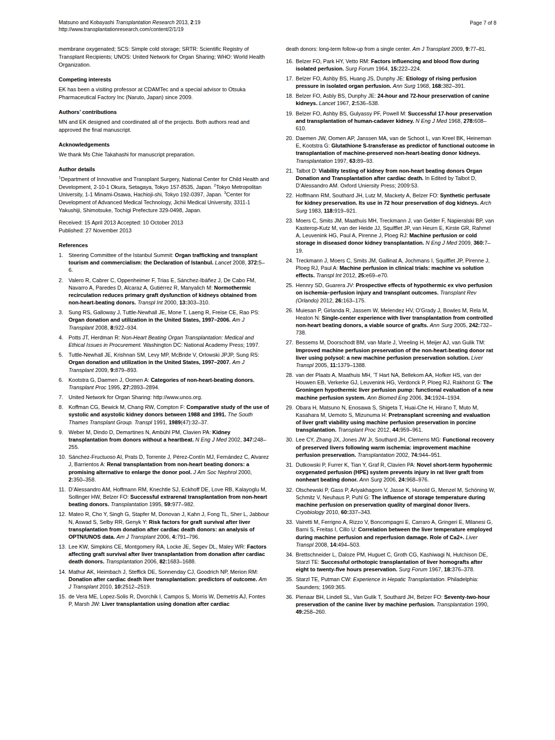Matsuno and Kobayashi Transplantation Research 2013, 2:19
http://www.transplantationresearch.com/content/2/1/19
Page 7 of 8
membrane oxygenated; SCS: Simple cold storage; SRTR: Scientific Registry of Transplant Recipients; UNOS: United Network for Organ Sharing; WHO: World Health Organization.
Competing interests
EK has been a visiting professor at CDAMTec and a special advisor to Otsuka Pharmaceutical Factory Inc (Naruto, Japan) since 2009.
Authors’ contributions
MN and EK designed and coordinated all of the projects. Both authors read and approved the final manuscript.
Acknowledgements
We thank Ms Chie Takahashi for manuscript preparation.
Author details
1Department of Innovative and Transplant Surgery, National Center for Child Health and Development, 2-10-1 Okura, Setagaya, Tokyo 157-8535, Japan. 2Tokyo Metropolitan University, 1-1 Minami-Osawa, Hachioji-shi, Tokyo 192-0397, Japan. 3Center for Development of Advanced Medical Technology, Jichii Medical University, 3311-1 Yakushiji, Shimotsuke, Tochigi Prefecture 329-0498, Japan.
Received: 15 April 2013 Accepted: 10 October 2013
Published: 27 November 2013
References
Steering Committee of the Istanbul Summit: Organ trafficking and transplant tourism and commercialism: the Declaration of Istanbul. Lancet 2008, 372: 5–6.
Valero R, Cabrer C, Oppenheimer F, Trias E, Sánchez-Ibáñez J, De Cabo FM, Navarro A, Paredes D, Alcaraz A, Gutiérrez R, Manyalich M: Normothermic recirculation reduces primary graft dysfunction of kidneys obtained from non-heart-beating donors. Transpl Int 2000, 13: 303–310.
Sung RS, Galloway J, Tuttle-Newhall JE, Mone T, Laeng R, Freise CE, Rao PS: Organ donation and utilization in the United States, 1997–2006. Am J Transplant 2008, 8: 922–934.
Potts JT, Herdman R: Non-Heart Beating Organ Transplantation: Medical and Ethical Issues in Procurement. Washington DC: National Academy Press; 1997.
Tuttle-Newhall JE, Krishnan SM, Levy MP, McBride V, Orlowski JPJP, Sung RS: Organ donation and utilization in the United States, 1997–2007. Am J Transplant 2009, 9: 879–893.
Kootstra G, Daemen J, Oomen A: Categories of non-heart-beating donors. Transplant Proc 1995, 27: 2893–2894.
United Network for Organ Sharing: http://www.unos.org.
Koffman CG, Bewick M, Chang RW, Compton F: Comparative study of the use of systolic and asystolic kidney donors between 1988 and 1991. The South Thames Transplant Group. Transpl 1991, 1989(47):32–37.
Weber M, Dindo D, Demartines N, Ambühl PM, Clavien PA: Kidney transplantation from donors without a heartbeat. N Eng J Med 2002, 347: 248–255.
Sánchez-Fructuoso AI, Prats D, Torrente J, Pérez-Contín MJ, Fernández C, Alvarez J, Barrientos A: Renal transplantation from non-heart beating donors: a promising alternative to enlarge the donor pool. J Am Soc Nephrol 2000, 2: 350–358.
D’Alessandro AM, Hoffmann RM, Knechtle SJ, Eckhoff DE, Love RB, Kalayoglu M, Sollinger HW, Belzer FO: Successful extrarenal transplantation from non-heart beating donors. Transplantation 1995, 59: 977–982.
Mateo R, Cho Y, Singh G, Stapfer M, Donovan J, Kahn J, Fong TL, Sher L, Jabbour N, Aswad S, Selby RR, Genyk Y: Risk factors for graft survival after liver transplantation from donation after cardiac death donors: an analysis of OPTN/UNOS data. Am J Transplant 2006, 4: 791–796.
Lee KW, Simpkins CE, Montgomery RA, Locke JE, Segev DL, Maley WR: Factors affecting graft survival after liver transplantation from donation after cardiac death donors. Transplantation 2006, 82: 1683–1688.
Mathur AK, Heimbach J, Steffick DE, Sonnenday CJ, Goodrich NP, Merion RM: Donation after cardiac death liver transplantation: predictors of outcome. Am J Transplant 2010, 10: 2512–2519.
de Vera ME, Lopez-Solis R, Dvorchik I, Campos S, Morris W, Demetris AJ, Fontes P, Marsh JW: Liver transplantation using donation after cardiac
death donors: long-term follow-up from a single center. Am J Transplant 2009, 9: 77–81.
Belzer FO, Park HY, Vetto RM: Factors influencing and blood flow during isolated perfusion. Surg Forum 1964, 15: 222–224.
Belzer FO, Ashby BS, Huang JS, Dunphy JE: Etiology of rising perfusion pressure in isolated organ perfusion. Ann Surg 1968, 168: 382–391.
Belzer FO, Asbly BS, Dunphy JE: 24-hour and 72-hour preservation of canine kidneys. Lancet 1967, 2: 536–538.
Belzer FO, Ashby BS, Gulyassy PF, Powell M: Successful 17-hour preservation and transplantation of human-cadaver kidney. N Eng J Med 1968, 278: 608–610.
Daemen JW, Oomen AP, Janssen MA, van de Schoot L, van Kreel BK, Heineman E, Kootstra G: Glutathione S-transferase as predictor of functional outcome in transplantation of machine-preserved non-heart-beating donor kidneys. Transplantation 1997, 63: 89–93.
Talbot D: Viability testing of kidney from non-heart beating donors Organ Donation and Transplantation after cardiac death. In Edited by Talbot D, D’Alessandro AM. Oxford Uniersity Press; 2009:53.
Hoffmann RM, Southard JH, Lutz M, Mackety A, Belzer FO: Synthetic perfusate for kidney preservation. Its use in 72 hour preservation of dog kidneys. Arch Surg 1983, 118: 919–921.
Moers C, Smits JM, Maathuis MH, Treckmann J, van Gelder F, Napieralski BP, van Kasterop-Kutz M, van der Heide JJ, Squifflet JP, van Heurn E, Kirste GR, Rahmel A, Leuvenink HG, Paul A, Pirenne J, Ploeg RJ: Machine perfusion or cold storage in diseased donor kidney transplantation. N Eng J Med 2009, 360: 7–19.
Treckmann J, Moers C, Smits JM, Gallinat A, Jochmans I, Squifflet JP, Pirenne J, Ploeg RJ, Paul A: Machine perfusion in clinical trials: machine vs solution effects. Transpl Int 2012, 25: e69–e70.
Hennry SD, Guarera JV: Prospective effects of hypothermic ex vivo perfusion on ischemia–perfusion injury and transplant outcomes. Transplant Rev (Orlando) 2012, 26: 163–175.
Muiesan P, Girlanda R, Jassem W, Melendez HV, O’Grady J, Bowles M, Rela M, Heaton N: Single-center experience with liver transplantation from controlled non-heart beating donors, a viable source of grafts. Ann Surg 2005, 242: 732–738.
Bessems M, Doorschodt BM, van Marle J, Vreeling H, Meijer AJ, van Gulik TM: Improved machine perfusion preservation of the non-heart-beating donor rat liver using polysol: a new machine perfusion preservation solution. Liver Transpl 2005, 11: 1379–1388.
van der Plaats A, Maathuis MH, ’T Hart NA, Bellekom AA, Hofker HS, van der Houwen EB, Verkerke GJ, Leuvenink HG, Verdonck P, Ploeg RJ, Rakhorst G: The Groningen hypothermic liver perfusion pump: functional evaluation of a new machine perfusion system. Ann Biomed Eng 2006, 34: 1924–1934.
Obara H, Matsuno N, Enosawa S, Shigeta T, Huai-Che H, Hirano T, Muto M, Kasahara M, Uemoto S, Mizunuma H: Pretransplant screening and evaluation of liver graft viability using machine perfusion preservation in porcine transplantation. Transplant Proc 2012, 44: 959–961.
Lee CY, Zhang JX, Jones JW Jr, Southard JH, Clemens MG: Functional recovery of preserved livers following warm ischemia: improvement machine perfusion preservation. Transplantation 2002, 74: 944–951.
Dutkowski P, Furrer K, Tian Y, Graf R, Clavien PA: Novel short-term hypohermic oxygenated perfusion (HPE) system prevents injury in rat liver graft from nonheart beating donor. Ann Surg 2006, 24: 968–976.
Olschewski P, Gass P, Ariyakhagorn V, Jasse K, Hunold G, Menzel M, Schöning W, Schmitz V, Neuhaus P, Puhl G: The influence of storage temperature during machine perfusion on preservation quality of marginal donor livers. Cryobiology 2010, 60: 337–343.
Vairetti M, Ferrigno A, Rizzo V, Boncompagni E, Carraro A, Gringeri E, Milanesi G, Barni S, Freitas I, Cillo U: Correlation between the liver temperature employed during machine perfusion and reperfusion damage. Role of Ca2+. Liver Transpl 2008, 14: 494–503.
Brettschneider L, Daloze PM, Huguet C, Groth CG, Kashiwagi N, Hutchison DE, Starzl TE: Successful orthotopic transplantation of liver homografts after eight to twenty-five hours preservation. Surg Forum 1967, 18: 376–378.
Starzl TE, Putman CW: Experience in Hepatic Transplantation. Philadelphia: Saunders; 1969:365.
Pienaar BH, Lindell SL, Van Gulik T, Southard JH, Belzer FO: Seventy-two-hour preservation of the canine liver by machine perfusion. Transplantation 1990, 49: 258–260.